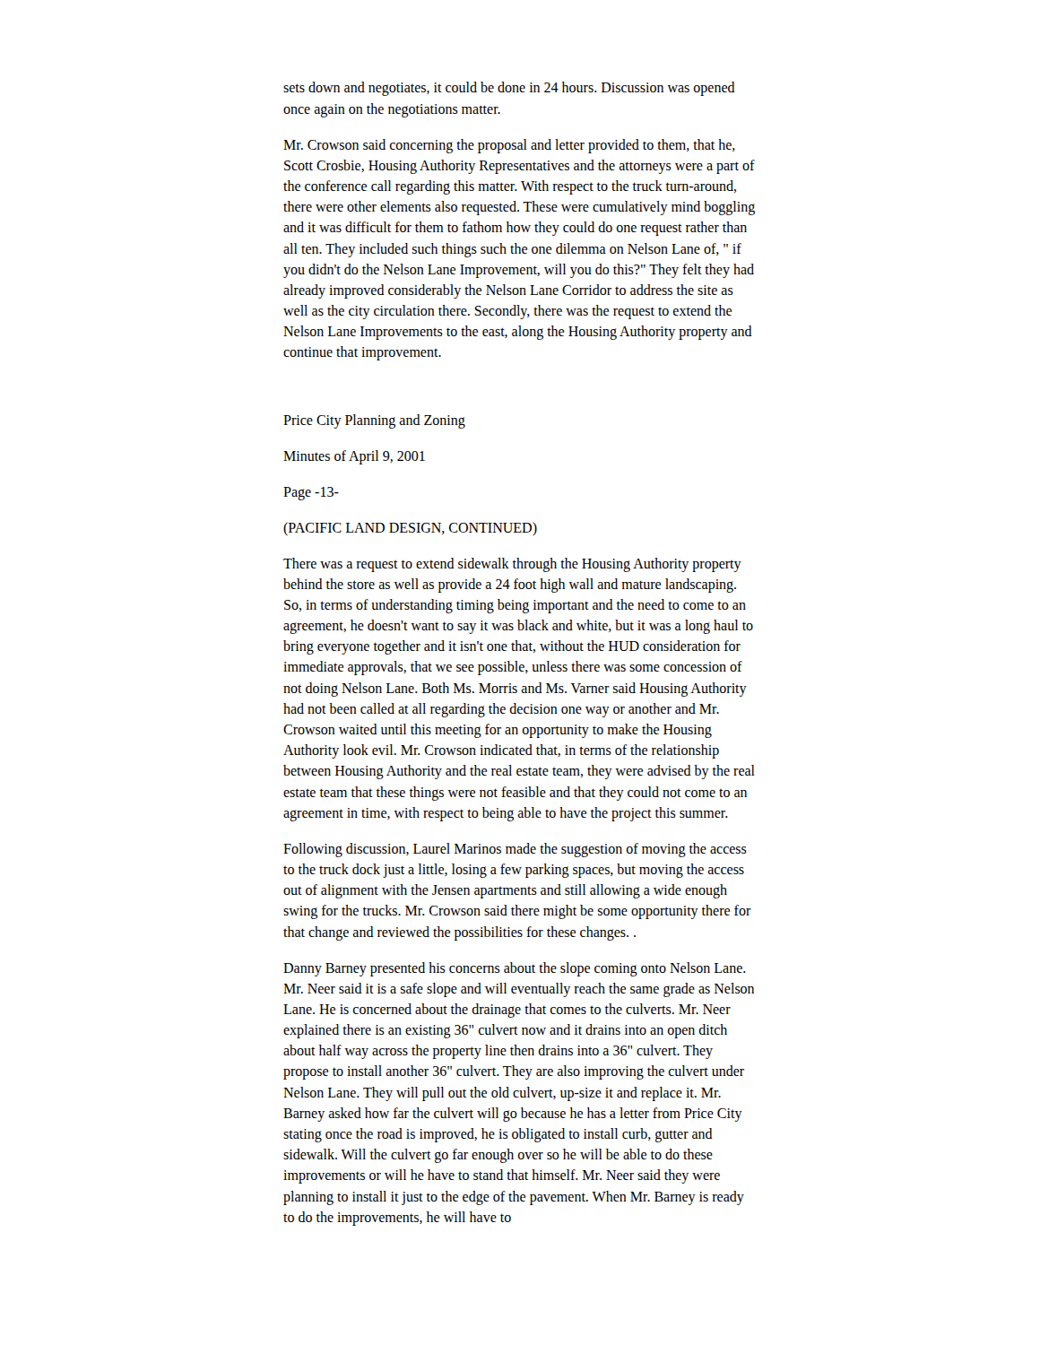sets down and negotiates, it could be done in 24 hours. Discussion was opened once again on the negotiations matter.
Mr. Crowson said concerning the proposal and letter provided to them, that he, Scott Crosbie, Housing Authority Representatives and the attorneys were a part of the conference call regarding this matter. With respect to the truck turn-around, there were other elements also requested. These were cumulatively mind boggling and it was difficult for them to fathom how they could do one request rather than all ten. They included such things such the one dilemma on Nelson Lane of, " if you didn't do the Nelson Lane Improvement, will you do this?" They felt they had already improved considerably the Nelson Lane Corridor to address the site as well as the city circulation there. Secondly, there was the request to extend the Nelson Lane Improvements to the east, along the Housing Authority property and continue that improvement.
Price City Planning and Zoning
Minutes of April 9, 2001
Page -13-
(PACIFIC LAND DESIGN, CONTINUED)
There was a request to extend sidewalk through the Housing Authority property behind the store as well as provide a 24 foot high wall and mature landscaping. So, in terms of understanding timing being important and the need to come to an agreement, he doesn't want to say it was black and white, but it was a long haul to bring everyone together and it isn't one that, without the HUD consideration for immediate approvals, that we see possible, unless there was some concession of not doing Nelson Lane. Both Ms. Morris and Ms. Varner said Housing Authority had not been called at all regarding the decision one way or another and Mr. Crowson waited until this meeting for an opportunity to make the Housing Authority look evil. Mr. Crowson indicated that, in terms of the relationship between Housing Authority and the real estate team, they were advised by the real estate team that these things were not feasible and that they could not come to an agreement in time, with respect to being able to have the project this summer.
Following discussion, Laurel Marinos made the suggestion of moving the access to the truck dock just a little, losing a few parking spaces, but moving the access out of alignment with the Jensen apartments and still allowing a wide enough swing for the trucks. Mr. Crowson said there might be some opportunity there for that change and reviewed the possibilities for these changes. .
Danny Barney presented his concerns about the slope coming onto Nelson Lane. Mr. Neer said it is a safe slope and will eventually reach the same grade as Nelson Lane. He is concerned about the drainage that comes to the culverts. Mr. Neer explained there is an existing 36" culvert now and it drains into an open ditch about half way across the property line then drains into a 36" culvert. They propose to install another 36" culvert. They are also improving the culvert under Nelson Lane. They will pull out the old culvert, up-size it and replace it. Mr. Barney asked how far the culvert will go because he has a letter from Price City stating once the road is improved, he is obligated to install curb, gutter and sidewalk. Will the culvert go far enough over so he will be able to do these improvements or will he have to stand that himself. Mr. Neer said they were planning to install it just to the edge of the pavement. When Mr. Barney is ready to do the improvements, he will have to